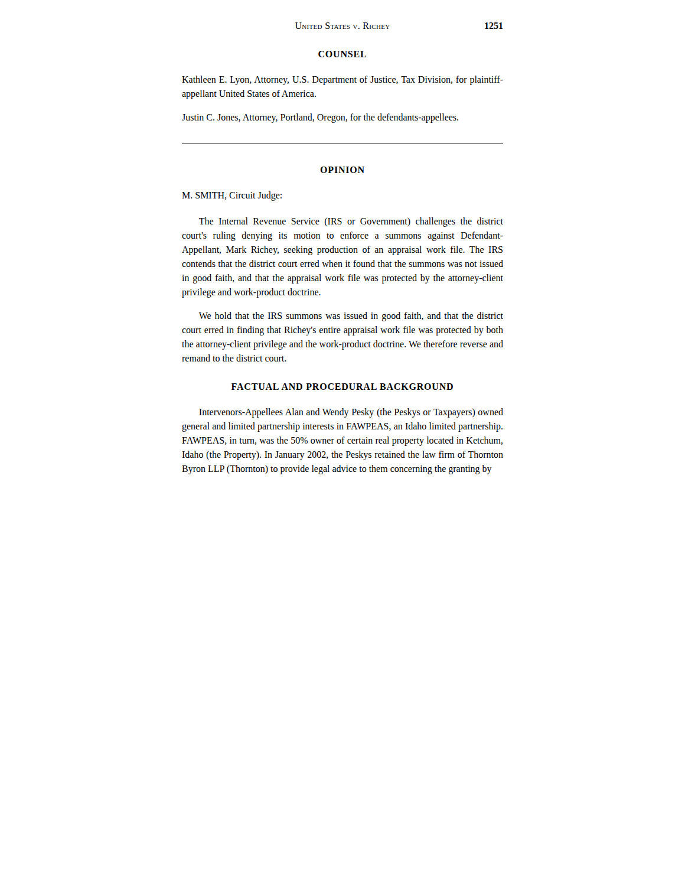United States v. Richey 1251
COUNSEL
Kathleen E. Lyon, Attorney, U.S. Department of Justice, Tax Division, for plaintiff-appellant United States of America.
Justin C. Jones, Attorney, Portland, Oregon, for the defendants-appellees.
OPINION
M. SMITH, Circuit Judge:
The Internal Revenue Service (IRS or Government) challenges the district court's ruling denying its motion to enforce a summons against Defendant-Appellant, Mark Richey, seeking production of an appraisal work file. The IRS contends that the district court erred when it found that the summons was not issued in good faith, and that the appraisal work file was protected by the attorney-client privilege and work-product doctrine.
We hold that the IRS summons was issued in good faith, and that the district court erred in finding that Richey's entire appraisal work file was protected by both the attorney-client privilege and the work-product doctrine. We therefore reverse and remand to the district court.
FACTUAL AND PROCEDURAL BACKGROUND
Intervenors-Appellees Alan and Wendy Pesky (the Peskys or Taxpayers) owned general and limited partnership interests in FAWPEAS, an Idaho limited partnership. FAWPEAS, in turn, was the 50% owner of certain real property located in Ketchum, Idaho (the Property). In January 2002, the Peskys retained the law firm of Thornton Byron LLP (Thornton) to provide legal advice to them concerning the granting by